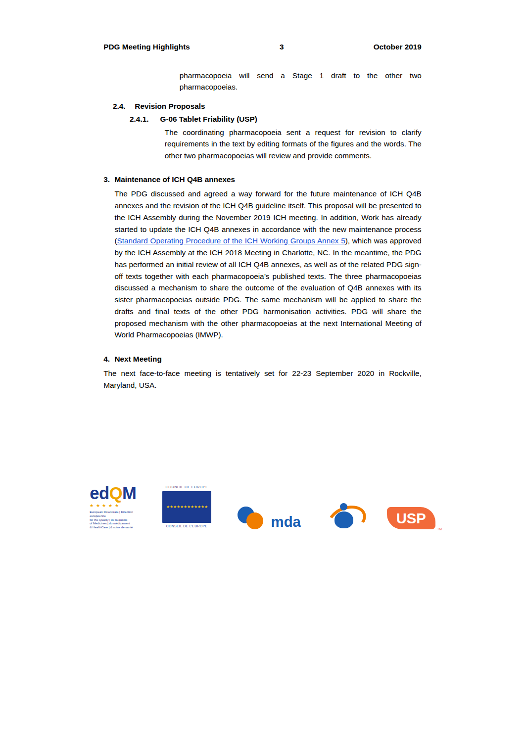PDG Meeting Highlights 3 October 2019
pharmacopoeia will send a Stage 1 draft to the other two pharmacopoeias.
2.4. Revision Proposals
2.4.1. G-06 Tablet Friability (USP)
The coordinating pharmacopoeia sent a request for revision to clarify requirements in the text by editing formats of the figures and the words. The other two pharmacopoeias will review and provide comments.
3. Maintenance of ICH Q4B annexes
The PDG discussed and agreed a way forward for the future maintenance of ICH Q4B annexes and the revision of the ICH Q4B guideline itself. This proposal will be presented to the ICH Assembly during the November 2019 ICH meeting. In addition, Work has already started to update the ICH Q4B annexes in accordance with the new maintenance process (Standard Operating Procedure of the ICH Working Groups Annex 5), which was approved by the ICH Assembly at the ICH 2018 Meeting in Charlotte, NC. In the meantime, the PDG has performed an initial review of all ICH Q4B annexes, as well as of the related PDG sign-off texts together with each pharmacopoeia’s published texts. The three pharmacopoeias discussed a mechanism to share the outcome of the evaluation of Q4B annexes with its sister pharmacopoeias outside PDG. The same mechanism will be applied to share the drafts and final texts of the other PDG harmonisation activities. PDG will share the proposed mechanism with the other pharmacopoeias at the next International Meeting of World Pharmacopoeias (IMWP).
4. Next Meeting
The next face-to-face meeting is tentatively set for 22-23 September 2020 in Rockville, Maryland, USA.
edQM
★ ★ ★ ★ ★
European Directorate | Direction européenne
for the Quality | de la qualité
of Medicines | du médicament
& HealthCare | & soins de santé
COUNCIL OF EUROPE
★★★★★★★★★★★★
CONSEIL DE L’EUROPE
mda
USPTM